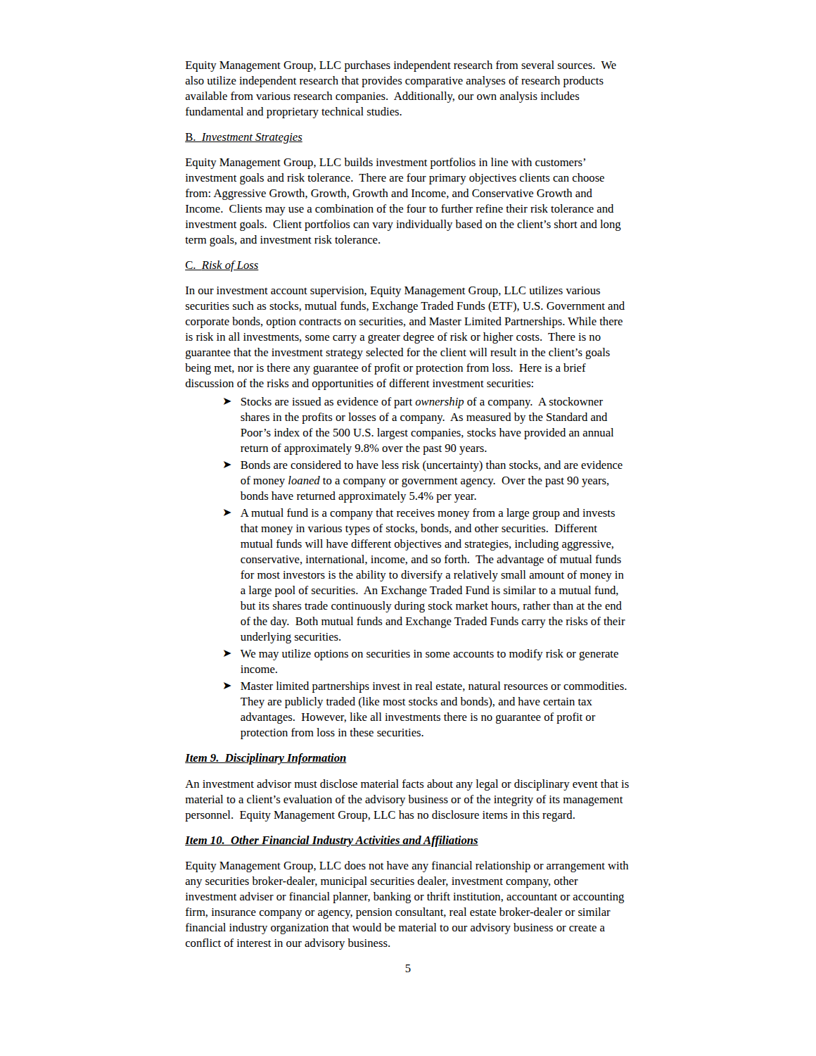Equity Management Group, LLC purchases independent research from several sources. We also utilize independent research that provides comparative analyses of research products available from various research companies. Additionally, our own analysis includes fundamental and proprietary technical studies.
B. Investment Strategies
Equity Management Group, LLC builds investment portfolios in line with customers’ investment goals and risk tolerance. There are four primary objectives clients can choose from: Aggressive Growth, Growth, Growth and Income, and Conservative Growth and Income. Clients may use a combination of the four to further refine their risk tolerance and investment goals. Client portfolios can vary individually based on the client’s short and long term goals, and investment risk tolerance.
C. Risk of Loss
In our investment account supervision, Equity Management Group, LLC utilizes various securities such as stocks, mutual funds, Exchange Traded Funds (ETF), U.S. Government and corporate bonds, option contracts on securities, and Master Limited Partnerships. While there is risk in all investments, some carry a greater degree of risk or higher costs. There is no guarantee that the investment strategy selected for the client will result in the client’s goals being met, nor is there any guarantee of profit or protection from loss. Here is a brief discussion of the risks and opportunities of different investment securities:
Stocks are issued as evidence of part ownership of a company. A stockowner shares in the profits or losses of a company. As measured by the Standard and Poor’s index of the 500 U.S. largest companies, stocks have provided an annual return of approximately 9.8% over the past 90 years.
Bonds are considered to have less risk (uncertainty) than stocks, and are evidence of money loaned to a company or government agency. Over the past 90 years, bonds have returned approximately 5.4% per year.
A mutual fund is a company that receives money from a large group and invests that money in various types of stocks, bonds, and other securities. Different mutual funds will have different objectives and strategies, including aggressive, conservative, international, income, and so forth. The advantage of mutual funds for most investors is the ability to diversify a relatively small amount of money in a large pool of securities. An Exchange Traded Fund is similar to a mutual fund, but its shares trade continuously during stock market hours, rather than at the end of the day. Both mutual funds and Exchange Traded Funds carry the risks of their underlying securities.
We may utilize options on securities in some accounts to modify risk or generate income.
Master limited partnerships invest in real estate, natural resources or commodities. They are publicly traded (like most stocks and bonds), and have certain tax advantages. However, like all investments there is no guarantee of profit or protection from loss in these securities.
Item 9. Disciplinary Information
An investment advisor must disclose material facts about any legal or disciplinary event that is material to a client’s evaluation of the advisory business or of the integrity of its management personnel. Equity Management Group, LLC has no disclosure items in this regard.
Item 10. Other Financial Industry Activities and Affiliations
Equity Management Group, LLC does not have any financial relationship or arrangement with any securities broker-dealer, municipal securities dealer, investment company, other investment adviser or financial planner, banking or thrift institution, accountant or accounting firm, insurance company or agency, pension consultant, real estate broker-dealer or similar financial industry organization that would be material to our advisory business or create a conflict of interest in our advisory business.
5